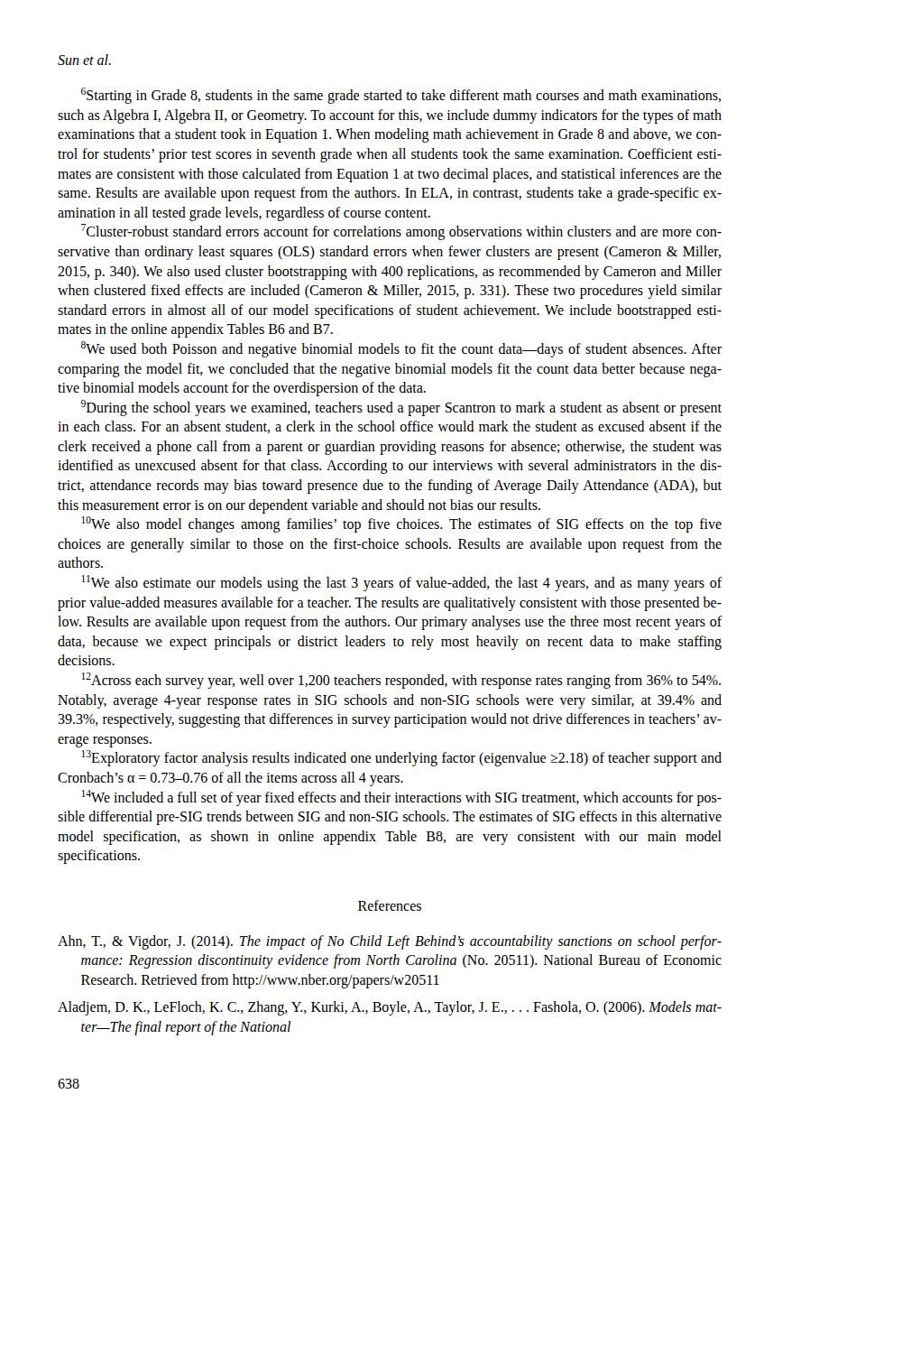Sun et al.
6Starting in Grade 8, students in the same grade started to take different math courses and math examinations, such as Algebra I, Algebra II, or Geometry. To account for this, we include dummy indicators for the types of math examinations that a student took in Equation 1. When modeling math achievement in Grade 8 and above, we control for students’ prior test scores in seventh grade when all students took the same examination. Coefficient estimates are consistent with those calculated from Equation 1 at two decimal places, and statistical inferences are the same. Results are available upon request from the authors. In ELA, in contrast, students take a grade-specific examination in all tested grade levels, regardless of course content.
7Cluster-robust standard errors account for correlations among observations within clusters and are more conservative than ordinary least squares (OLS) standard errors when fewer clusters are present (Cameron & Miller, 2015, p. 340). We also used cluster bootstrapping with 400 replications, as recommended by Cameron and Miller when clustered fixed effects are included (Cameron & Miller, 2015, p. 331). These two procedures yield similar standard errors in almost all of our model specifications of student achievement. We include bootstrapped estimates in the online appendix Tables B6 and B7.
8We used both Poisson and negative binomial models to fit the count data—days of student absences. After comparing the model fit, we concluded that the negative binomial models fit the count data better because negative binomial models account for the overdispersion of the data.
9During the school years we examined, teachers used a paper Scantron to mark a student as absent or present in each class. For an absent student, a clerk in the school office would mark the student as excused absent if the clerk received a phone call from a parent or guardian providing reasons for absence; otherwise, the student was identified as unexcused absent for that class. According to our interviews with several administrators in the district, attendance records may bias toward presence due to the funding of Average Daily Attendance (ADA), but this measurement error is on our dependent variable and should not bias our results.
10We also model changes among families’ top five choices. The estimates of SIG effects on the top five choices are generally similar to those on the first-choice schools. Results are available upon request from the authors.
11We also estimate our models using the last 3 years of value-added, the last 4 years, and as many years of prior value-added measures available for a teacher. The results are qualitatively consistent with those presented below. Results are available upon request from the authors. Our primary analyses use the three most recent years of data, because we expect principals or district leaders to rely most heavily on recent data to make staffing decisions.
12Across each survey year, well over 1,200 teachers responded, with response rates ranging from 36% to 54%. Notably, average 4-year response rates in SIG schools and non-SIG schools were very similar, at 39.4% and 39.3%, respectively, suggesting that differences in survey participation would not drive differences in teachers’ average responses.
13Exploratory factor analysis results indicated one underlying factor (eigenvalue ≥2.18) of teacher support and Cronbach’s α = 0.73–0.76 of all the items across all 4 years.
14We included a full set of year fixed effects and their interactions with SIG treatment, which accounts for possible differential pre-SIG trends between SIG and non-SIG schools. The estimates of SIG effects in this alternative model specification, as shown in online appendix Table B8, are very consistent with our main model specifications.
References
Ahn, T., & Vigdor, J. (2014). The impact of No Child Left Behind’s accountability sanctions on school performance: Regression discontinuity evidence from North Carolina (No. 20511). National Bureau of Economic Research. Retrieved from http://www.nber.org/papers/w20511
Aladjem, D. K., LeFloch, K. C., Zhang, Y., Kurki, A., Boyle, A., Taylor, J. E., . . . Fashola, O. (2006). Models matter—The final report of the National
638